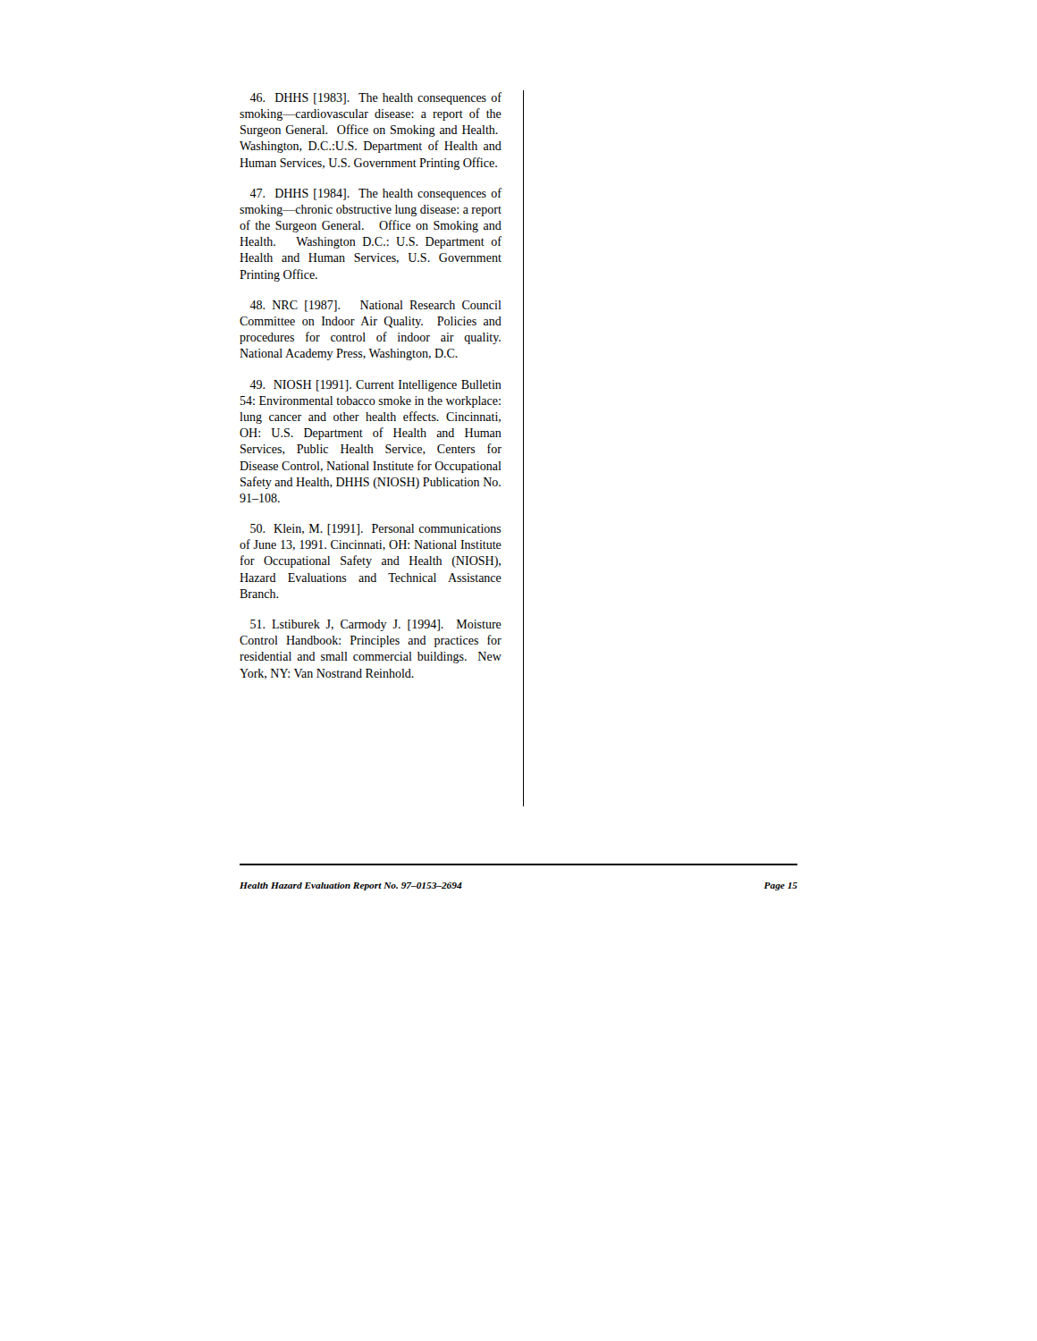46. DHHS [1983]. The health consequences of smoking—cardiovascular disease: a report of the Surgeon General. Office on Smoking and Health. Washington, D.C.:U.S. Department of Health and Human Services, U.S. Government Printing Office.
47. DHHS [1984]. The health consequences of smoking—chronic obstructive lung disease: a report of the Surgeon General. Office on Smoking and Health. Washington D.C.: U.S. Department of Health and Human Services, U.S. Government Printing Office.
48. NRC [1987]. National Research Council Committee on Indoor Air Quality. Policies and procedures for control of indoor air quality. National Academy Press, Washington, D.C.
49. NIOSH [1991]. Current Intelligence Bulletin 54: Environmental tobacco smoke in the workplace: lung cancer and other health effects. Cincinnati, OH: U.S. Department of Health and Human Services, Public Health Service, Centers for Disease Control, National Institute for Occupational Safety and Health, DHHS (NIOSH) Publication No. 91–108.
50. Klein, M. [1991]. Personal communications of June 13, 1991. Cincinnati, OH: National Institute for Occupational Safety and Health (NIOSH), Hazard Evaluations and Technical Assistance Branch.
51. Lstiburek J, Carmody J. [1994]. Moisture Control Handbook: Principles and practices for residential and small commercial buildings. New York, NY: Van Nostrand Reinhold.
Health Hazard Evaluation Report No. 97–0153–2694 Page 15